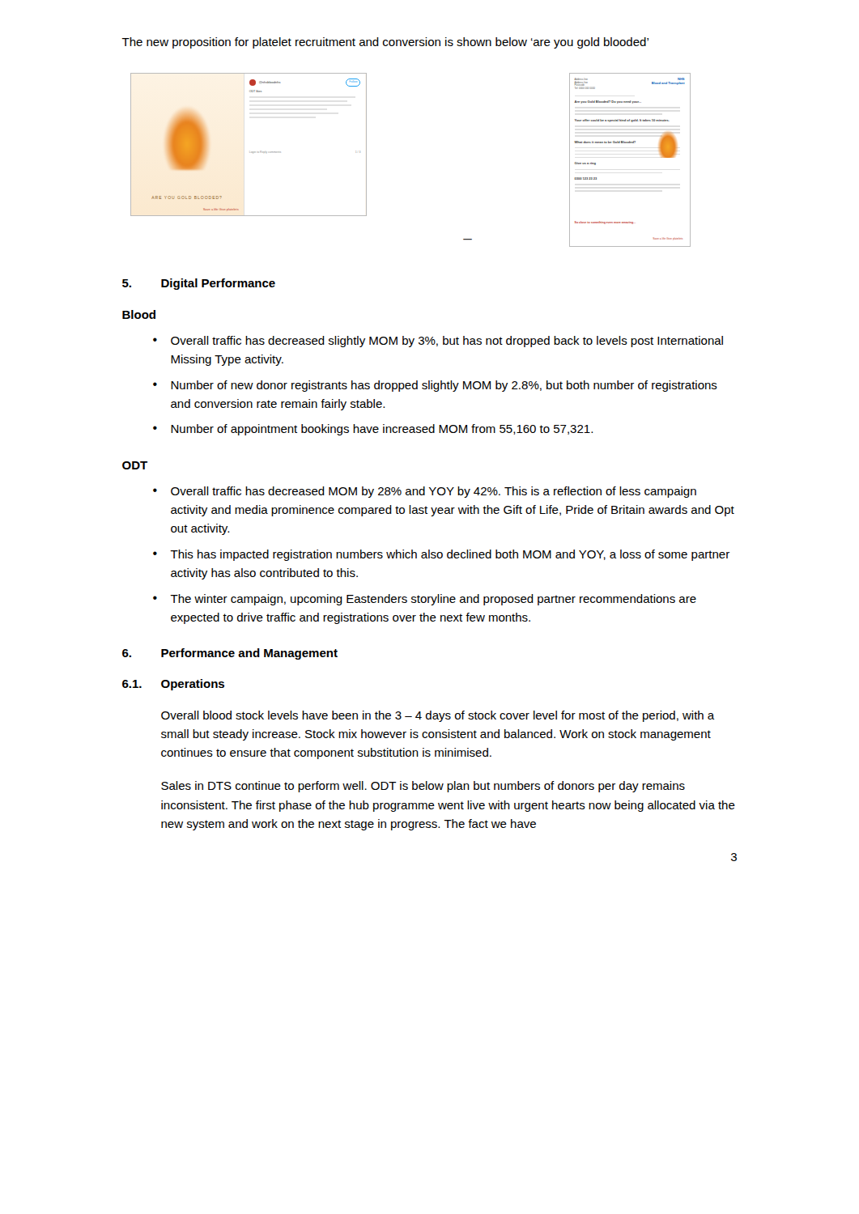The new proposition for platelet recruitment and conversion is shown below ‘are you gold blooded’
ARE YOU GOLD BLOODED?
Save a life Give platelets
@nhsbloodnhs
Follow
ODT likes
Login to Reply comments 1 / 3
_
NHS
Blood and Transplant
Address line
Address line
Postcode
Tel: 0000 000 0000
Are you Gold Blooded? Do you need your...
Your offer could be a special kind of gold. It takes 10 minutes.
What does it mean to be Gold Blooded?
Give us a ring
0300 123 23 23
So close to something even more amazing...
Save a life Give platelets
5. Digital Performance
Blood
Overall traffic has decreased slightly MOM by 3%, but has not dropped back to levels post International Missing Type activity.
Number of new donor registrants has dropped slightly MOM by 2.8%, but both number of registrations and conversion rate remain fairly stable.
Number of appointment bookings have increased MOM from 55,160 to 57,321.
ODT
Overall traffic has decreased MOM by 28% and YOY by 42%. This is a reflection of less campaign activity and media prominence compared to last year with the Gift of Life, Pride of Britain awards and Opt out activity.
This has impacted registration numbers which also declined both MOM and YOY, a loss of some partner activity has also contributed to this.
The winter campaign, upcoming Eastenders storyline and proposed partner recommendations are expected to drive traffic and registrations over the next few months.
6. Performance and Management
6.1. Operations
Overall blood stock levels have been in the 3 – 4 days of stock cover level for most of the period, with a small but steady increase. Stock mix however is consistent and balanced. Work on stock management continues to ensure that component substitution is minimised.
Sales in DTS continue to perform well. ODT is below plan but numbers of donors per day remains inconsistent. The first phase of the hub programme went live with urgent hearts now being allocated via the new system and work on the next stage in progress. The fact we have
3